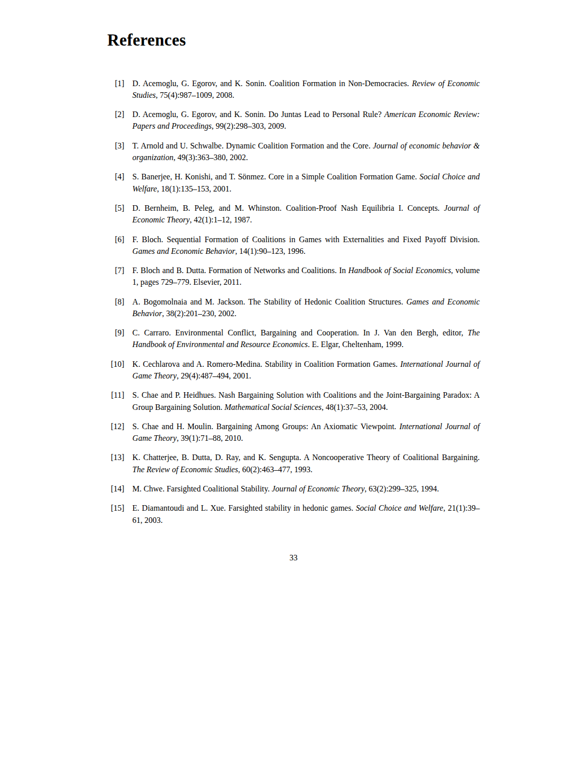References
[1] D. Acemoglu, G. Egorov, and K. Sonin. Coalition Formation in Non-Democracies. Review of Economic Studies, 75(4):987–1009, 2008.
[2] D. Acemoglu, G. Egorov, and K. Sonin. Do Juntas Lead to Personal Rule? American Economic Review: Papers and Proceedings, 99(2):298–303, 2009.
[3] T. Arnold and U. Schwalbe. Dynamic Coalition Formation and the Core. Journal of economic behavior & organization, 49(3):363–380, 2002.
[4] S. Banerjee, H. Konishi, and T. Sönmez. Core in a Simple Coalition Formation Game. Social Choice and Welfare, 18(1):135–153, 2001.
[5] D. Bernheim, B. Peleg, and M. Whinston. Coalition-Proof Nash Equilibria I. Concepts. Journal of Economic Theory, 42(1):1–12, 1987.
[6] F. Bloch. Sequential Formation of Coalitions in Games with Externalities and Fixed Payoff Division. Games and Economic Behavior, 14(1):90–123, 1996.
[7] F. Bloch and B. Dutta. Formation of Networks and Coalitions. In Handbook of Social Economics, volume 1, pages 729–779. Elsevier, 2011.
[8] A. Bogomolnaia and M. Jackson. The Stability of Hedonic Coalition Structures. Games and Economic Behavior, 38(2):201–230, 2002.
[9] C. Carraro. Environmental Conflict, Bargaining and Cooperation. In J. Van den Bergh, editor, The Handbook of Environmental and Resource Economics. E. Elgar, Cheltenham, 1999.
[10] K. Cechlarova and A. Romero-Medina. Stability in Coalition Formation Games. International Journal of Game Theory, 29(4):487–494, 2001.
[11] S. Chae and P. Heidhues. Nash Bargaining Solution with Coalitions and the Joint-Bargaining Paradox: A Group Bargaining Solution. Mathematical Social Sciences, 48(1):37–53, 2004.
[12] S. Chae and H. Moulin. Bargaining Among Groups: An Axiomatic Viewpoint. International Journal of Game Theory, 39(1):71–88, 2010.
[13] K. Chatterjee, B. Dutta, D. Ray, and K. Sengupta. A Noncooperative Theory of Coalitional Bargaining. The Review of Economic Studies, 60(2):463–477, 1993.
[14] M. Chwe. Farsighted Coalitional Stability. Journal of Economic Theory, 63(2):299–325, 1994.
[15] E. Diamantoudi and L. Xue. Farsighted stability in hedonic games. Social Choice and Welfare, 21(1):39–61, 2003.
33